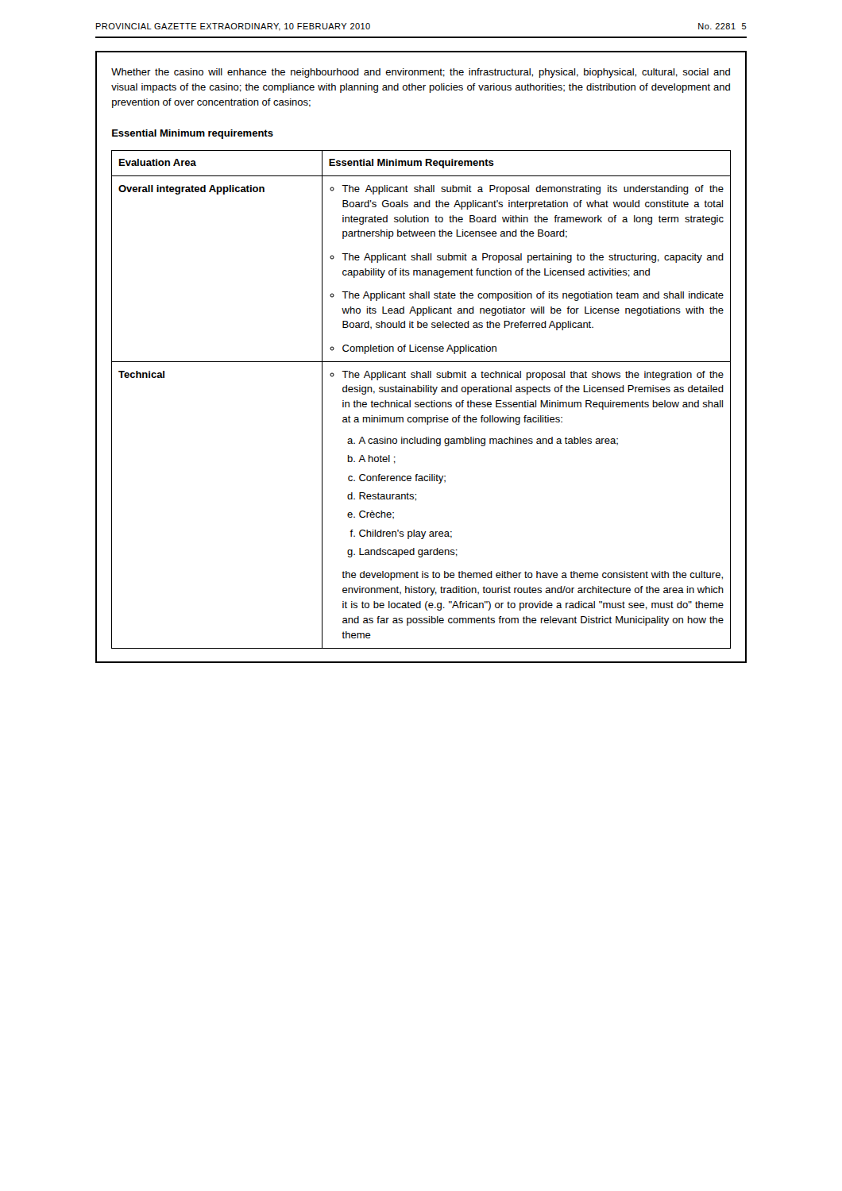Provincial Gazette Extraordinary, 10 February 2010 No. 2281 5
Whether the casino will enhance the neighbourhood and environment; the infrastructural, physical, biophysical, cultural, social and visual impacts of the casino; the compliance with planning and other policies of various authorities; the distribution of development and prevention of over concentration of casinos;
Essential Minimum requirements
| Evaluation Area | Essential Minimum Requirements |
| --- | --- |
| Overall integrated Application | The Applicant shall submit a Proposal demonstrating its understanding of the Board's Goals and the Applicant's interpretation of what would constitute a total integrated solution to the Board within the framework of a long term strategic partnership between the Licensee and the Board; The Applicant shall submit a Proposal pertaining to the structuring, capacity and capability of its management function of the Licensed activities; and The Applicant shall state the composition of its negotiation team and shall indicate who its Lead Applicant and negotiator will be for License negotiations with the Board, should it be selected as the Preferred Applicant. Completion of License Application |
| Technical | The Applicant shall submit a technical proposal that shows the integration of the design, sustainability and operational aspects of the Licensed Premises as detailed in the technical sections of these Essential Minimum Requirements below and shall at a minimum comprise of the following facilities: A casino including gambling machines and a tables area; A hotel ; Conference facility; Restaurants; Crèche; Children's play area; Landscaped gardens; the development is to be themed either to have a theme consistent with the culture, environment, history, tradition, tourist routes and/or architecture of the area in which it is to be located (e.g. "African") or to provide a radical "must see, must do" theme and as far as possible comments from the relevant District Municipality on how the theme |